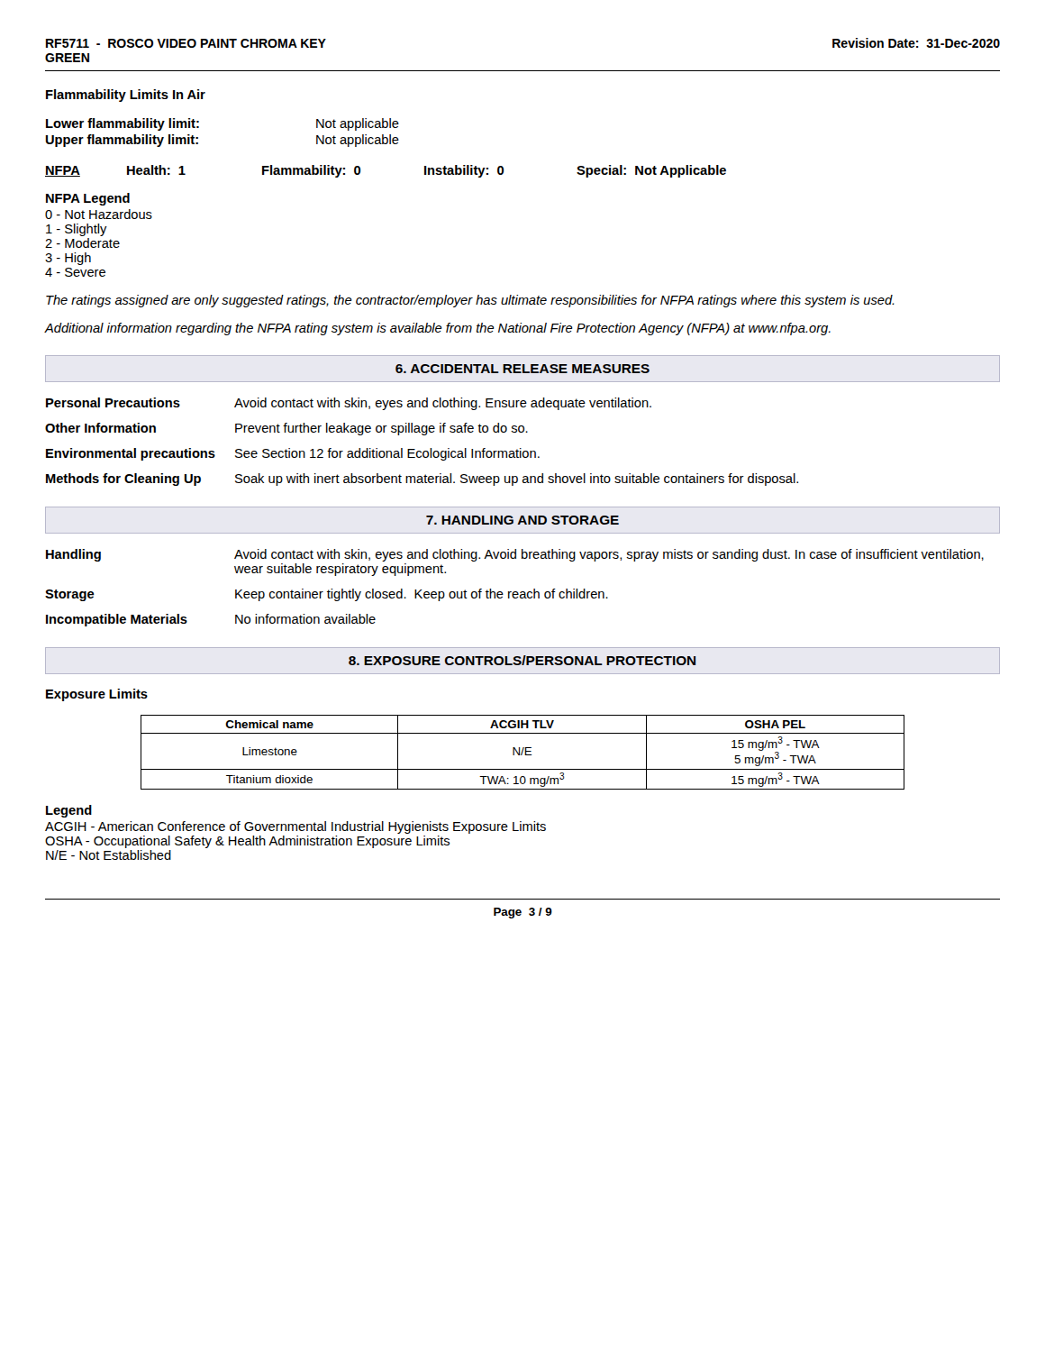RF5711 - ROSCO VIDEO PAINT CHROMA KEY
GREEN
Revision Date: 31-Dec-2020
Flammability Limits In Air
| Lower flammability limit: | Not applicable |
| Upper flammability limit: | Not applicable |
| NFPA | Health: 1 | Flammability: 0 | Instability: 0 | Special: Not Applicable |
NFPA Legend
0 - Not Hazardous
1 - Slightly
2 - Moderate
3 - High
4 - Severe
The ratings assigned are only suggested ratings, the contractor/employer has ultimate responsibilities for NFPA ratings where this system is used.
Additional information regarding the NFPA rating system is available from the National Fire Protection Agency (NFPA) at www.nfpa.org.
6. ACCIDENTAL RELEASE MEASURES
| Personal Precautions | Avoid contact with skin, eyes and clothing. Ensure adequate ventilation. |
| Other Information | Prevent further leakage or spillage if safe to do so. |
| Environmental precautions | See Section 12 for additional Ecological Information. |
| Methods for Cleaning Up | Soak up with inert absorbent material. Sweep up and shovel into suitable containers for disposal. |
7. HANDLING AND STORAGE
| Handling | Avoid contact with skin, eyes and clothing. Avoid breathing vapors, spray mists or sanding dust. In case of insufficient ventilation, wear suitable respiratory equipment. |
| Storage | Keep container tightly closed. Keep out of the reach of children. |
| Incompatible Materials | No information available |
8. EXPOSURE CONTROLS/PERSONAL PROTECTION
Exposure Limits
| Chemical name | ACGIH TLV | OSHA PEL |
| --- | --- | --- |
| Limestone | N/E | 15 mg/m 3 - TWA 5 mg/m 3 - TWA |
| Titanium dioxide | TWA: 10 mg/m 3 | 15 mg/m 3 - TWA |
Legend
ACGIH - American Conference of Governmental Industrial Hygienists Exposure Limits
OSHA - Occupational Safety & Health Administration Exposure Limits
N/E - Not Established
Page 3 / 9